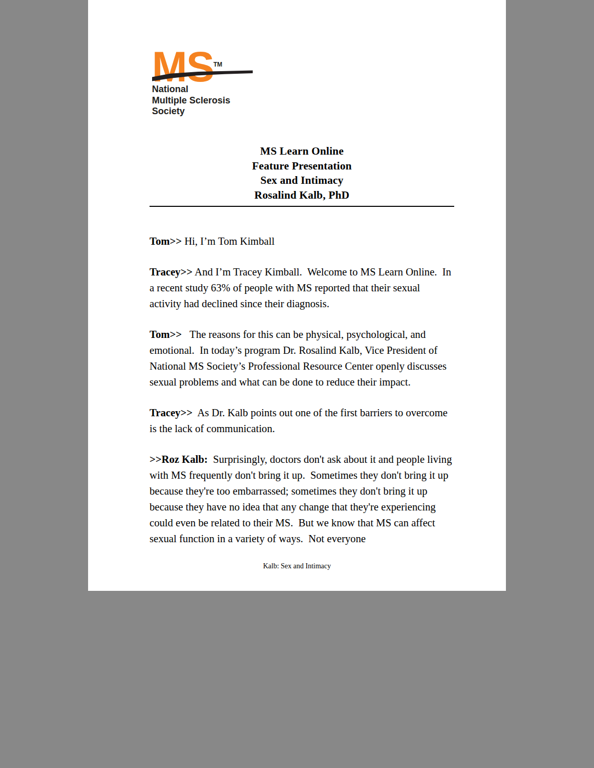MSTM
National
Multiple Sclerosis
Society
MS Learn Online
Feature Presentation
Sex and Intimacy
Rosalind Kalb, PhD
Tom>> Hi, I’m Tom Kimball
Tracey>> And I’m Tracey Kimball. Welcome to MS Learn Online. In a recent study 63% of people with MS reported that their sexual activity had declined since their diagnosis.
Tom>> The reasons for this can be physical, psychological, and emotional. In today’s program Dr. Rosalind Kalb, Vice President of National MS Society’s Professional Resource Center openly discusses sexual problems and what can be done to reduce their impact.
Tracey>> As Dr. Kalb points out one of the first barriers to overcome is the lack of communication.
>>Roz Kalb: Surprisingly, doctors don't ask about it and people living with MS frequently don't bring it up. Sometimes they don't bring it up because they're too embarrassed; sometimes they don't bring it up because they have no idea that any change that they're experiencing could even be related to their MS. But we know that MS can affect sexual function in a variety of ways. Not everyone
Kalb: Sex and Intimacy